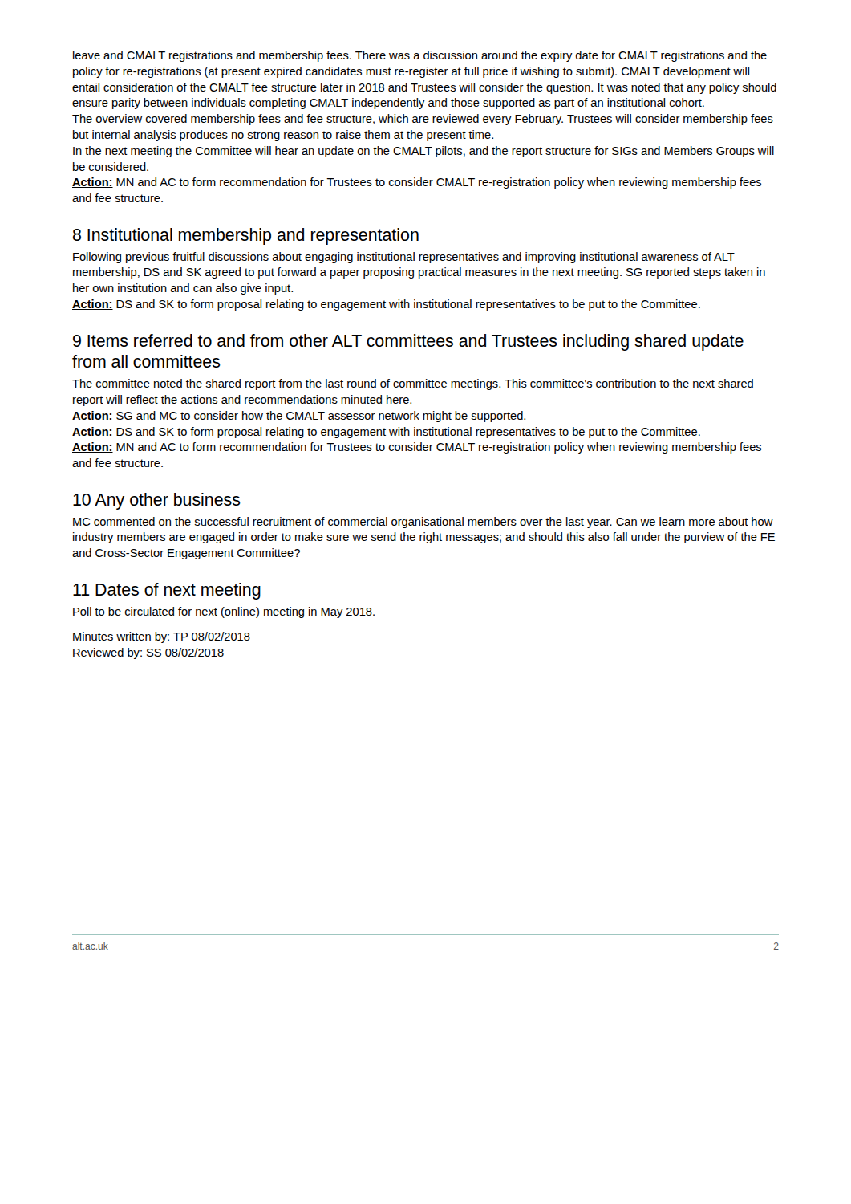leave and CMALT registrations and membership fees. There was a discussion around the expiry date for CMALT registrations and the policy for re-registrations (at present expired candidates must re-register at full price if wishing to submit). CMALT development will entail consideration of the CMALT fee structure later in 2018 and Trustees will consider the question. It was noted that any policy should ensure parity between individuals completing CMALT independently and those supported as part of an institutional cohort.
The overview covered membership fees and fee structure, which are reviewed every February. Trustees will consider membership fees but internal analysis produces no strong reason to raise them at the present time.
In the next meeting the Committee will hear an update on the CMALT pilots, and the report structure for SIGs and Members Groups will be considered.
Action: MN and AC to form recommendation for Trustees to consider CMALT re-registration policy when reviewing membership fees and fee structure.
8 Institutional membership and representation
Following previous fruitful discussions about engaging institutional representatives and improving institutional awareness of ALT membership, DS and SK agreed to put forward a paper proposing practical measures in the next meeting. SG reported steps taken in her own institution and can also give input.
Action: DS and SK to form proposal relating to engagement with institutional representatives to be put to the Committee.
9 Items referred to and from other ALT committees and Trustees including shared update from all committees
The committee noted the shared report from the last round of committee meetings. This committee's contribution to the next shared report will reflect the actions and recommendations minuted here.
Action: SG and MC to consider how the CMALT assessor network might be supported.
Action: DS and SK to form proposal relating to engagement with institutional representatives to be put to the Committee.
Action: MN and AC to form recommendation for Trustees to consider CMALT re-registration policy when reviewing membership fees and fee structure.
10 Any other business
MC commented on the successful recruitment of commercial organisational members over the last year. Can we learn more about how industry members are engaged in order to make sure we send the right messages; and should this also fall under the purview of the FE and Cross-Sector Engagement Committee?
11 Dates of next meeting
Poll to be circulated for next (online) meeting in May 2018.
Minutes written by: TP 08/02/2018
Reviewed by: SS 08/02/2018
alt.ac.uk 2